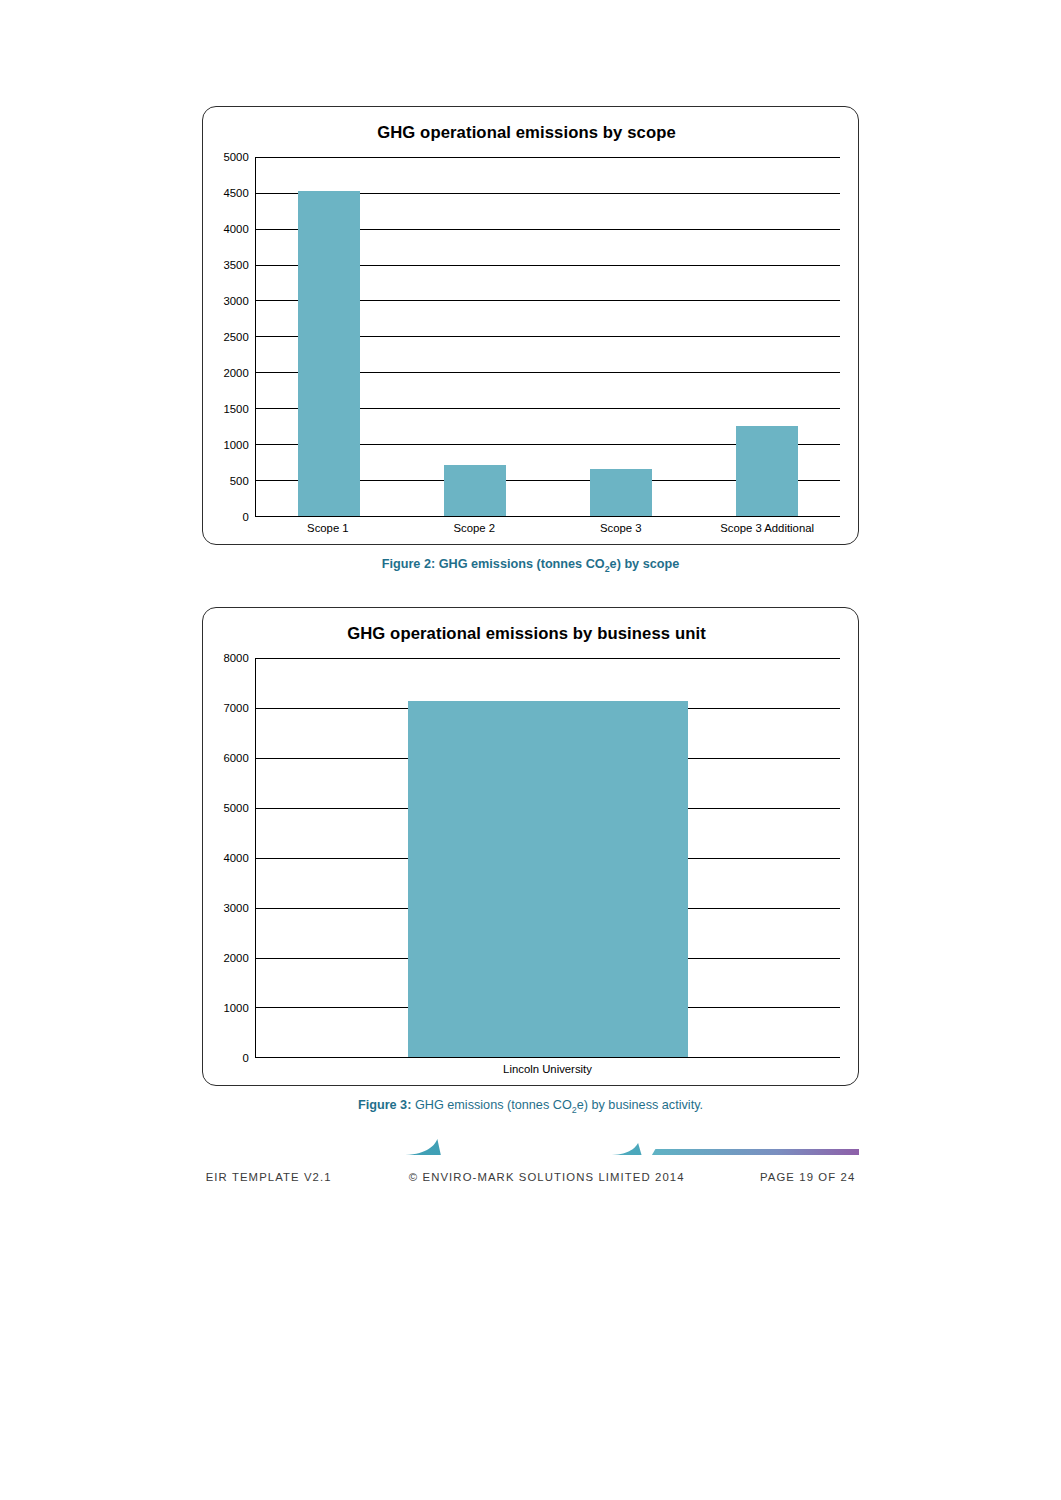GHG operational emissions by scope
5000 4500 4000 3500 3000 2500 2000 1500 1000 500 0
Scope 1
Scope 2
Scope 3
Scope 3 Additional
Figure 2: GHG emissions (tonnes CO2e) by scope
GHG operational emissions by business unit
8000 7000 6000 5000 4000 3000 2000 1000 0
Lincoln University
Figure 3: GHG emissions (tonnes CO2e) by business activity.
EIR TEMPLATE V2.1 © ENVIRO-MARK SOLUTIONS LIMITED 2014 PAGE 19 OF 24